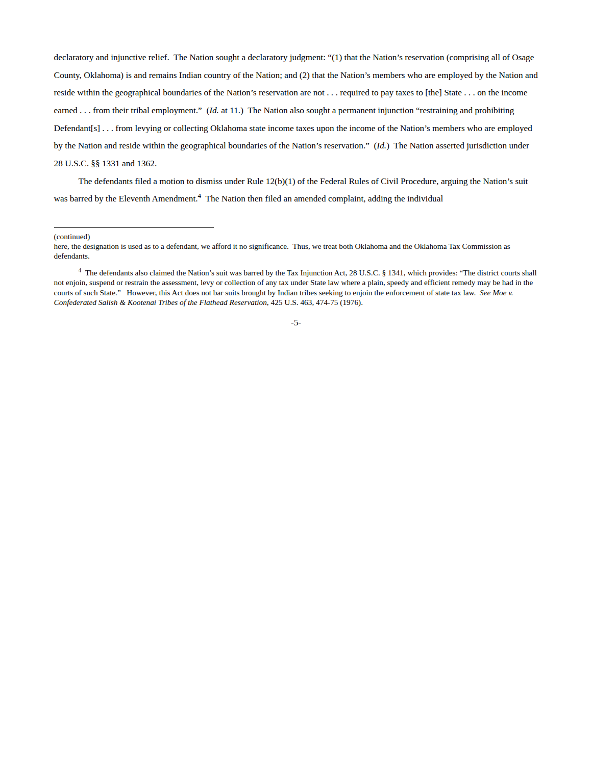declaratory and injunctive relief. The Nation sought a declaratory judgment: “(1) that the Nation’s reservation (comprising all of Osage County, Oklahoma) is and remains Indian country of the Nation; and (2) that the Nation’s members who are employed by the Nation and reside within the geographical boundaries of the Nation’s reservation are not . . . required to pay taxes to [the] State . . . on the income earned . . . from their tribal employment.” (Id. at 11.) The Nation also sought a permanent injunction “restraining and prohibiting Defendant[s] . . . from levying or collecting Oklahoma state income taxes upon the income of the Nation’s members who are employed by the Nation and reside within the geographical boundaries of the Nation’s reservation.” (Id.) The Nation asserted jurisdiction under 28 U.S.C. §§ 1331 and 1362.
The defendants filed a motion to dismiss under Rule 12(b)(1) of the Federal Rules of Civil Procedure, arguing the Nation’s suit was barred by the Eleventh Amendment.4 The Nation then filed an amended complaint, adding the individual
(continued)
here, the designation is used as to a defendant, we afford it no significance. Thus, we treat both Oklahoma and the Oklahoma Tax Commission as defendants.
4 The defendants also claimed the Nation’s suit was barred by the Tax Injunction Act, 28 U.S.C. § 1341, which provides: “The district courts shall not enjoin, suspend or restrain the assessment, levy or collection of any tax under State law where a plain, speedy and efficient remedy may be had in the courts of such State.” However, this Act does not bar suits brought by Indian tribes seeking to enjoin the enforcement of state tax law. See Moe v. Confederated Salish & Kootenai Tribes of the Flathead Reservation, 425 U.S. 463, 474-75 (1976).
-5-